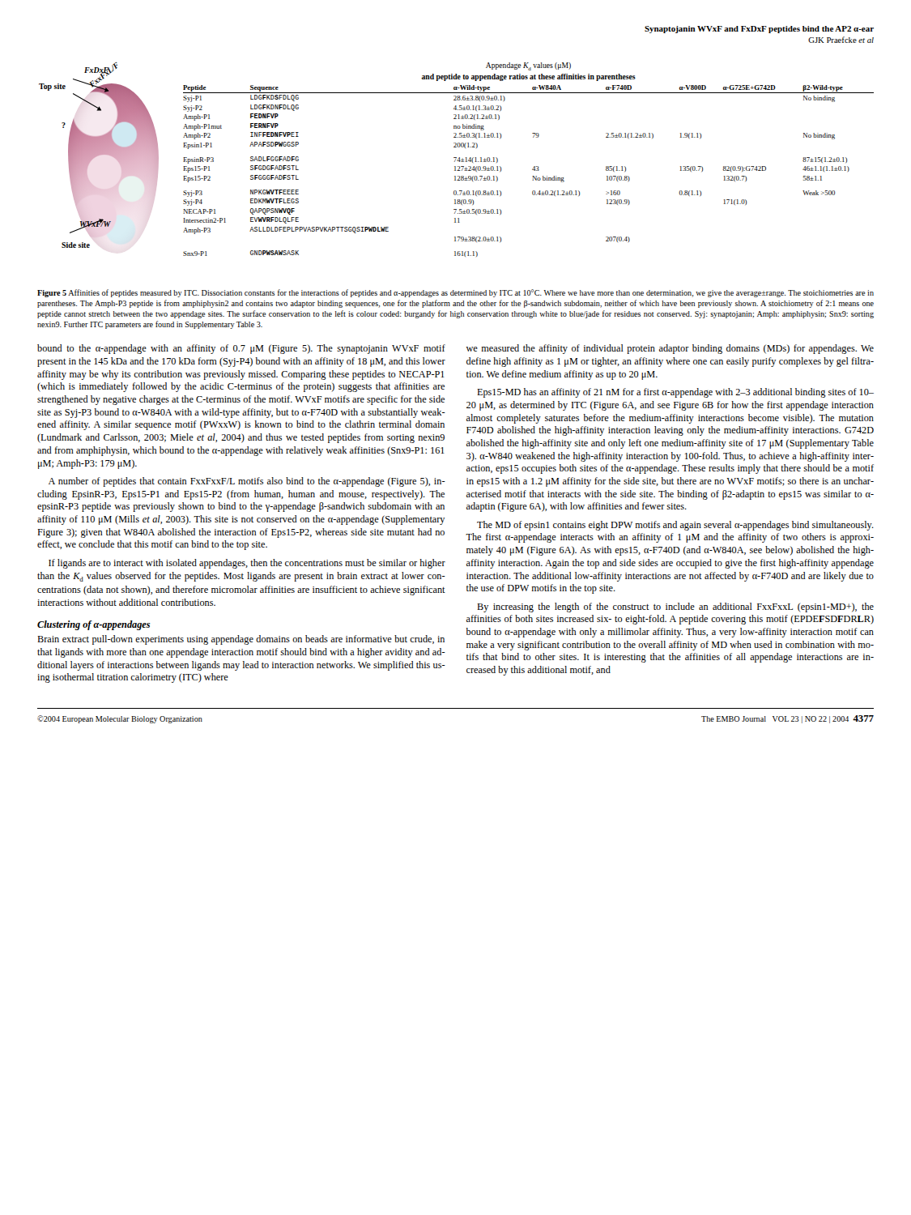Synaptojanin WVxF and FxDxF peptides bind the AP2 α-ear
GJK Praefcke et al
FxDxF
Top site
FxxFxL/F
?
WVxF/W
Side site
Appendage Kd values (μM)
and peptide to appendage ratios at these affinities in parentheses
| Peptide | Sequence | α-Wild-type | α-W840A | α-F740D | α-V800D | α-G725E+G742D | β2-Wild-type |
| --- | --- | --- | --- | --- | --- | --- | --- |
| Syj-P1 | LDG F KD S FDLQG | 28.6±3.8(0.9±0.1) | | | | | No binding |
| Syj-P2 | LDG F KDN F DLQG | 4.5±0.1(1.3±0.2) | | | | | |
| Amph-P1 | FEDNFVP | 21±0.2(1.2±0.1) | | | | | |
| Amph-P1mut | FERNFVP | no binding | | | | | |
| Amph-P2 | INF FEDNFVP EI | 2.5±0.3(1.1±0.1) | 79 | 2.5±0.1(1.2±0.1) | 1.9(1.1) | | No binding |
| Epsin1-P1 | APA F SD PW GGSP | 200(1.2) | | | | | |
| EpsinR-P3 | SADL F GG F AD F G | 74±14(1.1±0.1) | | | | | 87±15(1.2±0.1) |
| Eps15-P1 | S F GDG F AD F STL | 127±24(0.9±0.1) | 43 | 85(1.1) | 135(0.7) | 82(0.9):G742D | 46±1.1(1.1±0.1) |
| Eps15-P2 | S F GGG F AD F STL | 128±9(0.7±0.1) | No binding | 107(0.8) | | 132(0.7) | 58±1.1 |
| Syj-P3 | NPKG WVTF EEEE | 0.7±0.1(0.8±0.1) | 0.4±0.2(1.2±0.1) | >160 | 0.8(1.1) | | Weak >500 |
| Syj-P4 | EDKM WVTF LEGS | 18(0.9) | | 123(0.9) | | 171(1.0) | |
| NECAP-P1 | QAPQPSN WVQF | 7.5±0.5(0.9±0.1) | | | | | |
| Intersectin2-P1 | EV WVRF DLQLFE | 11 | | | | | |
| Amph-P3 | ASLLDLDFEPLPPVASPVKAPTTSGQSI PWDLW E | | | | | | |
| | | 179±38(2.0±0.1) | | 207(0.4) | | | |
| Snx9-P1 | GND PWSAW SASK | 161(1.1) | | | | | |
Figure 5 Affinities of peptides measured by ITC. Dissociation constants for the interactions of peptides and α-appendages as determined by ITC at 10°C. Where we have more than one determination, we give the average±range. The stoichiometries are in parentheses. The Amph-P3 peptide is from amphiphysin2 and contains two adaptor binding sequences, one for the platform and the other for the β-sandwich subdomain, neither of which have been previously shown. A stoichiometry of 2:1 means one peptide cannot stretch between the two appendage sites. The surface conservation to the left is colour coded: burgandy for high conservation through white to blue/jade for residues not conserved. Syj: synaptojanin; Amph: amphiphysin; Snx9: sorting nexin9. Further ITC parameters are found in Supplementary Table 3.
bound to the α-appendage with an affinity of 0.7 μM (Figure 5). The synaptojanin WVxF motif present in the 145 kDa and the 170 kDa form (Syj-P4) bound with an affinity of 18 μM, and this lower affinity may be why its contribution was previously missed. Comparing these peptides to NECAP-P1 (which is immediately followed by the acidic C-terminus of the protein) suggests that affinities are strengthened by negative charges at the C-terminus of the motif. WVxF motifs are specific for the side site as Syj-P3 bound to α-W840A with a wild-type affinity, but to α-F740D with a substantially weakened affinity. A similar sequence motif (PWxxW) is known to bind to the clathrin terminal domain (Lundmark and Carlsson, 2003; Miele et al, 2004) and thus we tested peptides from sorting nexin9 and from amphiphysin, which bound to the α-appendage with relatively weak affinities (Snx9-P1: 161 μM; Amph-P3: 179 μM).
A number of peptides that contain FxxFxxF/L motifs also bind to the α-appendage (Figure 5), including EpsinR-P3, Eps15-P1 and Eps15-P2 (from human, human and mouse, respectively). The epsinR-P3 peptide was previously shown to bind to the γ-appendage β-sandwich subdomain with an affinity of 110 μM (Mills et al, 2003). This site is not conserved on the α-appendage (Supplementary Figure 3); given that W840A abolished the interaction of Eps15-P2, whereas side site mutant had no effect, we conclude that this motif can bind to the top site.
If ligands are to interact with isolated appendages, then the concentrations must be similar or higher than the Kd values observed for the peptides. Most ligands are present in brain extract at lower concentrations (data not shown), and therefore micromolar affinities are insufficient to achieve significant interactions without additional contributions.
Clustering of α-appendages
Brain extract pull-down experiments using appendage domains on beads are informative but crude, in that ligands with more than one appendage interaction motif should bind with a higher avidity and additional layers of interactions between ligands may lead to interaction networks. We simplified this using isothermal titration calorimetry (ITC) where
we measured the affinity of individual protein adaptor binding domains (MDs) for appendages. We define high affinity as 1 μM or tighter, an affinity where one can easily purify complexes by gel filtration. We define medium affinity as up to 20 μM.
Eps15-MD has an affinity of 21 nM for a first α-appendage with 2–3 additional binding sites of 10–20 μM, as determined by ITC (Figure 6A, and see Figure 6B for how the first appendage interaction almost completely saturates before the medium-affinity interactions become visible). The mutation F740D abolished the high-affinity interaction leaving only the medium-affinity interactions. G742D abolished the high-affinity site and only left one medium-affinity site of 17 μM (Supplementary Table 3). α-W840 weakened the high-affinity interaction by 100-fold. Thus, to achieve a high-affinity interaction, eps15 occupies both sites of the α-appendage. These results imply that there should be a motif in eps15 with a 1.2 μM affinity for the side site, but there are no WVxF motifs; so there is an uncharacterised motif that interacts with the side site. The binding of β2-adaptin to eps15 was similar to α-adaptin (Figure 6A), with low affinities and fewer sites.
The MD of epsin1 contains eight DPW motifs and again several α-appendages bind simultaneously. The first α-appendage interacts with an affinity of 1 μM and the affinity of two others is approximately 40 μM (Figure 6A). As with eps15, α-F740D (and α-W840A, see below) abolished the high-affinity interaction. Again the top and side sides are occupied to give the first high-affinity appendage interaction. The additional low-affinity interactions are not affected by α-F740D and are likely due to the use of DPW motifs in the top site.
By increasing the length of the construct to include an additional FxxFxxL (epsin1-MD+), the affinities of both sites increased six- to eight-fold. A peptide covering this motif (EPDEFSDFDRLR) bound to α-appendage with only a millimolar affinity. Thus, a very low-affinity interaction motif can make a very significant contribution to the overall affinity of MD when used in combination with motifs that bind to other sites. It is interesting that the affinities of all appendage interactions are increased by this additional motif, and
©2004 European Molecular Biology Organization
The EMBO Journal VOL 23 | NO 22 | 2004 4377